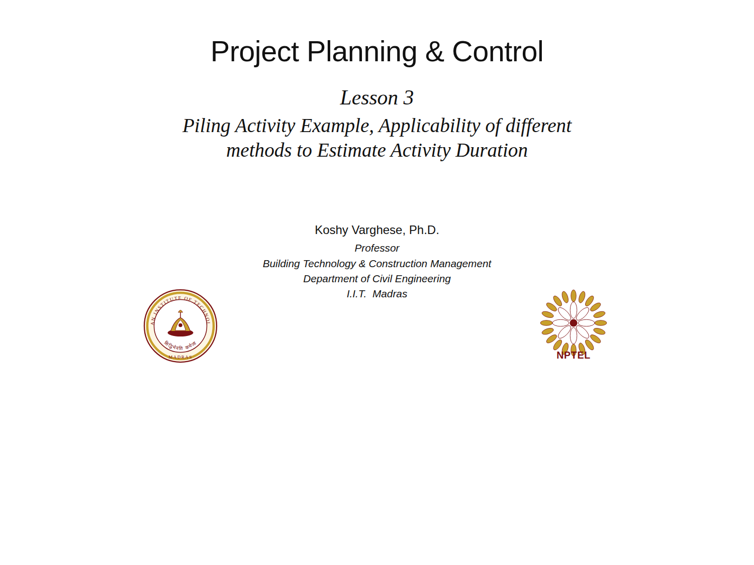Project Planning & Control
Lesson 3
Piling Activity Example, Applicability of different methods to Estimate Activity Duration
Koshy Varghese, Ph.D.
Professor
Building Technology & Construction Management
Department of Civil Engineering
I.I.T. Madras
INDIAN INSTITUTE OF TECHNOLOGY सिद्धिर्भवति कर्मजा MADRAS
NPTEL